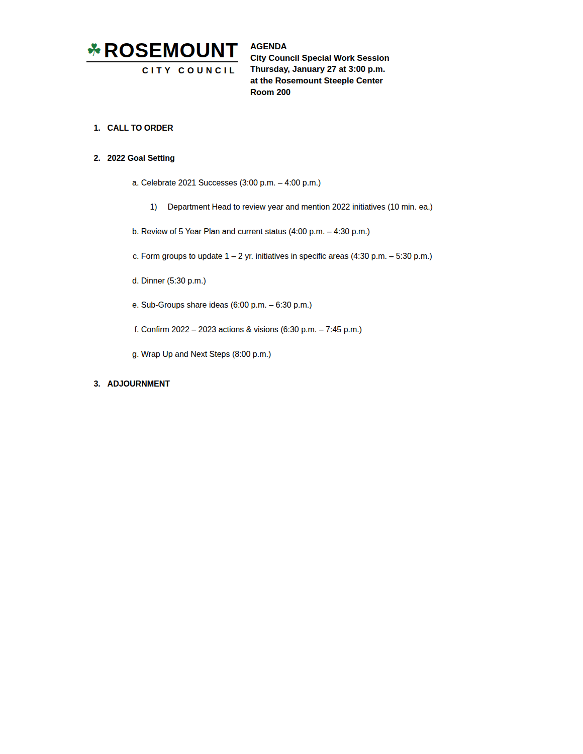☘ ROSEMOUNT
CITY COUNCIL
AGENDA
City Council Special Work Session
Thursday, January 27 at 3:00 p.m.
at the Rosemount Steeple Center
Room 200
CALL TO ORDER
2022 Goal Setting
Celebrate 2021 Successes (3:00 p.m. – 4:00 p.m.)
Department Head to review year and mention 2022 initiatives (10 min. ea.)
Review of 5 Year Plan and current status (4:00 p.m. – 4:30 p.m.)
Form groups to update 1 – 2 yr. initiatives in specific areas (4:30 p.m. – 5:30 p.m.)
Dinner (5:30 p.m.)
Sub-Groups share ideas (6:00 p.m. – 6:30 p.m.)
Confirm 2022 – 2023 actions & visions (6:30 p.m. – 7:45 p.m.)
Wrap Up and Next Steps (8:00 p.m.)
ADJOURNMENT